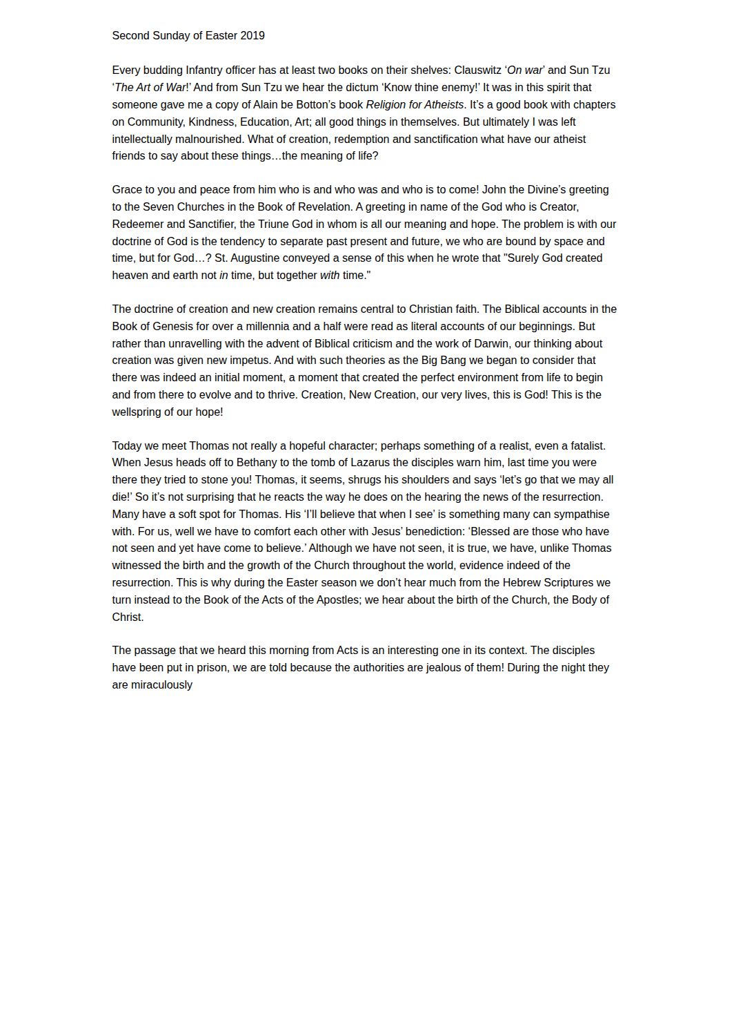Second Sunday of Easter 2019
Every budding Infantry officer has at least two books on their shelves: Clauswitz ‘On war’ and Sun Tzu ‘The Art of War!’ And from Sun Tzu we hear the dictum ‘Know thine enemy!’ It was in this spirit that someone gave me a copy of Alain be Botton’s book Religion for Atheists. It’s a good book with chapters on Community, Kindness, Education, Art; all good things in themselves. But ultimately I was left intellectually malnourished. What of creation, redemption and sanctification what have our atheist friends to say about these things…the meaning of life?
Grace to you and peace from him who is and who was and who is to come! John the Divine’s greeting to the Seven Churches in the Book of Revelation. A greeting in name of the God who is Creator, Redeemer and Sanctifier, the Triune God in whom is all our meaning and hope. The problem is with our doctrine of God is the tendency to separate past present and future, we who are bound by space and time, but for God…? St. Augustine conveyed a sense of this when he wrote that "Surely God created heaven and earth not in time, but together with time."
The doctrine of creation and new creation remains central to Christian faith. The Biblical accounts in the Book of Genesis for over a millennia and a half were read as literal accounts of our beginnings. But rather than unravelling with the advent of Biblical criticism and the work of Darwin, our thinking about creation was given new impetus. And with such theories as the Big Bang we began to consider that there was indeed an initial moment, a moment that created the perfect environment from life to begin and from there to evolve and to thrive. Creation, New Creation, our very lives, this is God! This is the wellspring of our hope!
Today we meet Thomas not really a hopeful character; perhaps something of a realist, even a fatalist. When Jesus heads off to Bethany to the tomb of Lazarus the disciples warn him, last time you were there they tried to stone you! Thomas, it seems, shrugs his shoulders and says ‘let’s go that we may all die!’ So it’s not surprising that he reacts the way he does on the hearing the news of the resurrection. Many have a soft spot for Thomas. His ‘I’ll believe that when I see’ is something many can sympathise with. For us, well we have to comfort each other with Jesus’ benediction: ‘Blessed are those who have not seen and yet have come to believe.’ Although we have not seen, it is true, we have, unlike Thomas witnessed the birth and the growth of the Church throughout the world, evidence indeed of the resurrection. This is why during the Easter season we don’t hear much from the Hebrew Scriptures we turn instead to the Book of the Acts of the Apostles; we hear about the birth of the Church, the Body of Christ.
The passage that we heard this morning from Acts is an interesting one in its context. The disciples have been put in prison, we are told because the authorities are jealous of them! During the night they are miraculously